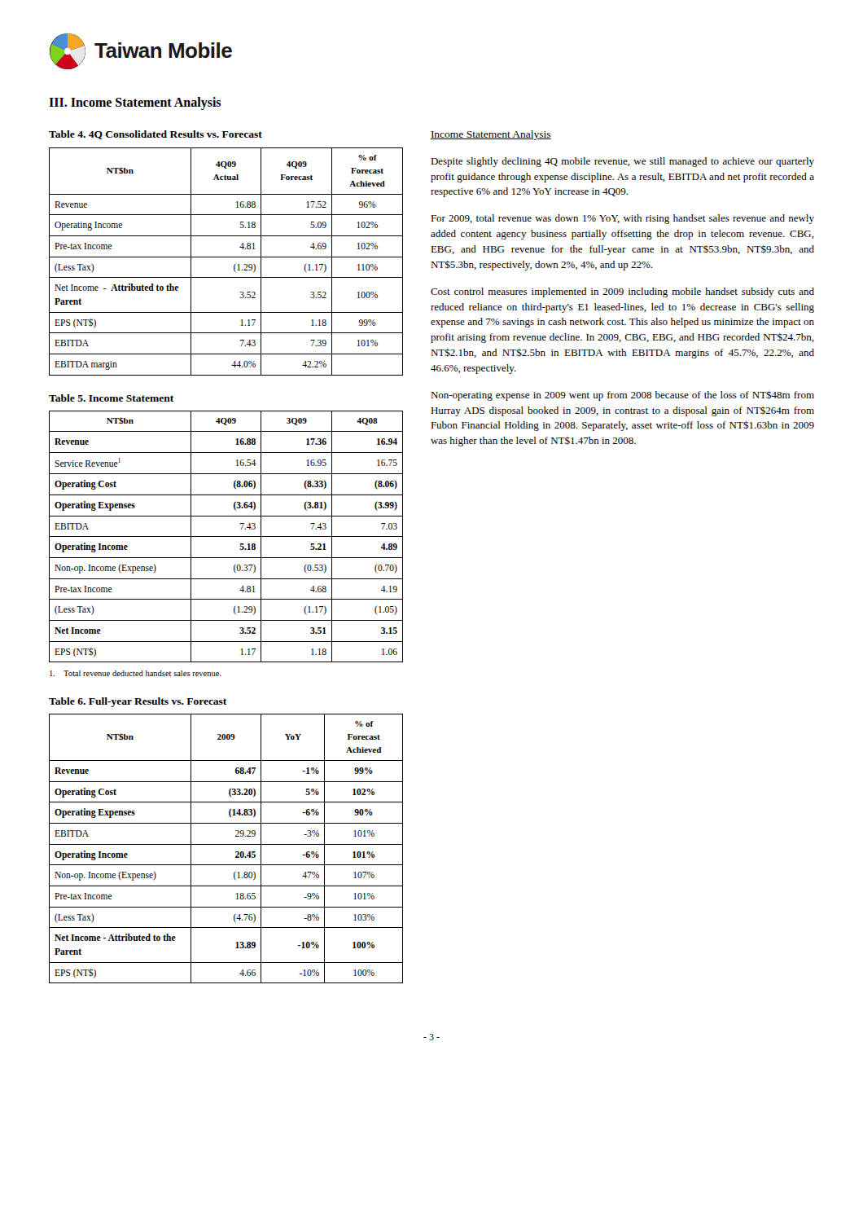Taiwan Mobile
III. Income Statement Analysis
Table 4. 4Q Consolidated Results vs. Forecast
| NT$bn | 4Q09 Actual | 4Q09 Forecast | % of Forecast Achieved |
| --- | --- | --- | --- |
| Revenue | 16.88 | 17.52 | 96% |
| Operating Income | 5.18 | 5.09 | 102% |
| Pre-tax Income | 4.81 | 4.69 | 102% |
| (Less Tax) | (1.29) | (1.17) | 110% |
| Net Income - Attributed to the Parent | 3.52 | 3.52 | 100% |
| EPS (NT$) | 1.17 | 1.18 | 99% |
| EBITDA | 7.43 | 7.39 | 101% |
| EBITDA margin | 44.0% | 42.2% | |
Table 5. Income Statement
| NT$bn | 4Q09 | 3Q09 | 4Q08 |
| --- | --- | --- | --- |
| Revenue | 16.88 | 17.36 | 16.94 |
| Service Revenue 1 | 16.54 | 16.95 | 16.75 |
| Operating Cost | (8.06) | (8.33) | (8.06) |
| Operating Expenses | (3.64) | (3.81) | (3.99) |
| EBITDA | 7.43 | 7.43 | 7.03 |
| Operating Income | 5.18 | 5.21 | 4.89 |
| Non-op. Income (Expense) | (0.37) | (0.53) | (0.70) |
| Pre-tax Income | 4.81 | 4.68 | 4.19 |
| (Less Tax) | (1.29) | (1.17) | (1.05) |
| Net Income | 3.52 | 3.51 | 3.15 |
| EPS (NT$) | 1.17 | 1.18 | 1.06 |
1. Total revenue deducted handset sales revenue.
Table 6. Full-year Results vs. Forecast
| NT$bn | 2009 | YoY | % of Forecast Achieved |
| --- | --- | --- | --- |
| Revenue | 68.47 | -1% | 99% |
| Operating Cost | (33.20) | 5% | 102% |
| Operating Expenses | (14.83) | -6% | 90% |
| EBITDA | 29.29 | -3% | 101% |
| Operating Income | 20.45 | -6% | 101% |
| Non-op. Income (Expense) | (1.80) | 47% | 107% |
| Pre-tax Income | 18.65 | -9% | 101% |
| (Less Tax) | (4.76) | -8% | 103% |
| Net Income - Attributed to the Parent | 13.89 | -10% | 100% |
| EPS (NT$) | 4.66 | -10% | 100% |
Income Statement Analysis
Despite slightly declining 4Q mobile revenue, we still managed to achieve our quarterly profit guidance through expense discipline. As a result, EBITDA and net profit recorded a respective 6% and 12% YoY increase in 4Q09.
For 2009, total revenue was down 1% YoY, with rising handset sales revenue and newly added content agency business partially offsetting the drop in telecom revenue. CBG, EBG, and HBG revenue for the full-year came in at NT$53.9bn, NT$9.3bn, and NT$5.3bn, respectively, down 2%, 4%, and up 22%.
Cost control measures implemented in 2009 including mobile handset subsidy cuts and reduced reliance on third-party's E1 leased-lines, led to 1% decrease in CBG's selling expense and 7% savings in cash network cost. This also helped us minimize the impact on profit arising from revenue decline. In 2009, CBG, EBG, and HBG recorded NT$24.7bn, NT$2.1bn, and NT$2.5bn in EBITDA with EBITDA margins of 45.7%, 22.2%, and 46.6%, respectively.
Non-operating expense in 2009 went up from 2008 because of the loss of NT$48m from Hurray ADS disposal booked in 2009, in contrast to a disposal gain of NT$264m from Fubon Financial Holding in 2008. Separately, asset write-off loss of NT$1.63bn in 2009 was higher than the level of NT$1.47bn in 2008.
- 3 -